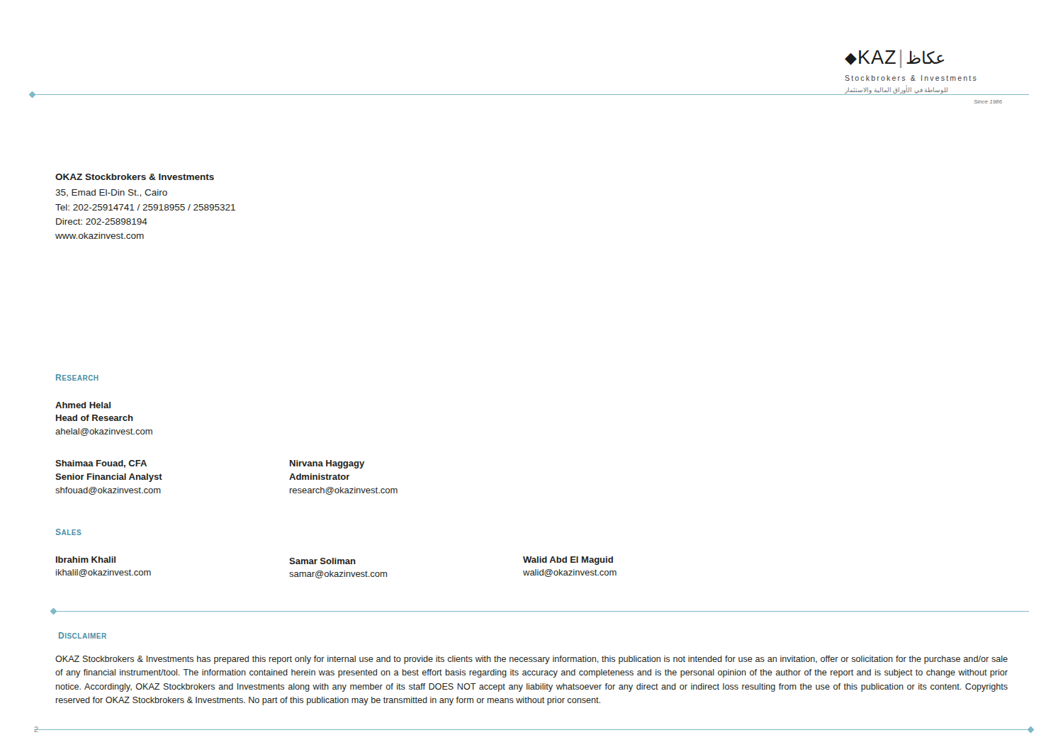◆KAZ|عكاظ
Stockbrokers & Investments
للوساطة في الأوراق المالية والاستثمار
Since 1986
OKAZ Stockbrokers & Investments
35, Emad El-Din St., Cairo
Tel: 202-25914741 / 25918955 / 25895321
Direct: 202-25898194
www.okazinvest.com
Research
Ahmed Helal
Head of Research
ahelal@okazinvest.com
Shaimaa Fouad, CFA
Senior Financial Analyst
shfouad@okazinvest.com
Nirvana Haggagy
Administrator
research@okazinvest.com
Sales
Ibrahim Khalil
ikhalil@okazinvest.com
Samar Soliman
samar@okazinvest.com
Walid Abd El Maguid
walid@okazinvest.com
Disclaimer
OKAZ Stockbrokers & Investments has prepared this report only for internal use and to provide its clients with the necessary information, this publication is not intended for use as an invitation, offer or solicitation for the purchase and/or sale of any financial instrument/tool. The information contained herein was presented on a best effort basis regarding its accuracy and completeness and is the personal opinion of the author of the report and is subject to change without prior notice. Accordingly, OKAZ Stockbrokers and Investments along with any member of its staff DOES NOT accept any liability whatsoever for any direct and or indirect loss resulting from the use of this publication or its content. Copyrights reserved for OKAZ Stockbrokers & Investments. No part of this publication may be transmitted in any form or means without prior consent.
2